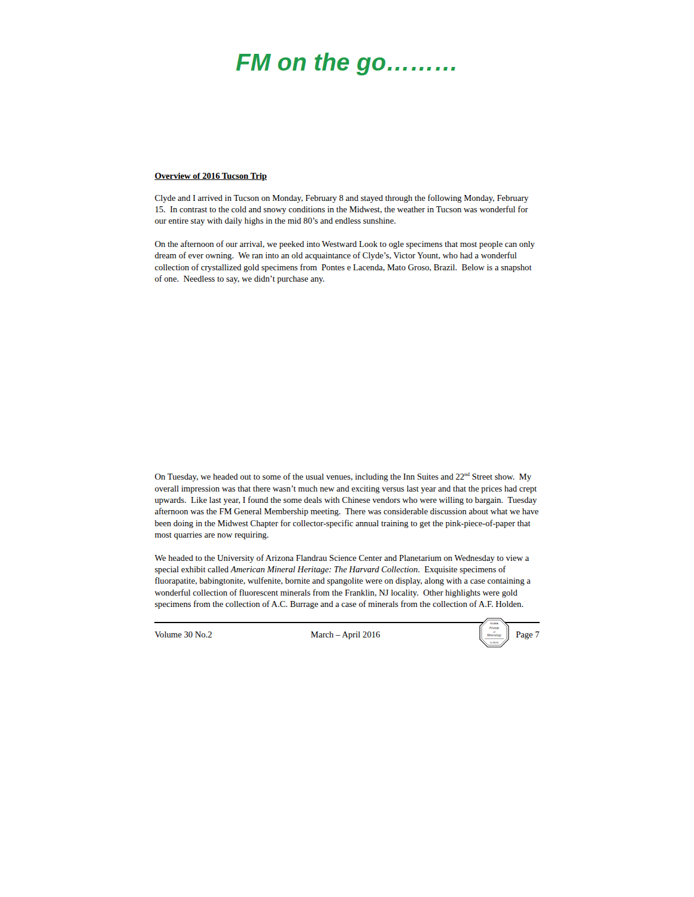FM on the go………
Overview of 2016 Tucson Trip
Clyde and I arrived in Tucson on Monday, February 8 and stayed through the following Monday, February 15. In contrast to the cold and snowy conditions in the Midwest, the weather in Tucson was wonderful for our entire stay with daily highs in the mid 80’s and endless sunshine.
On the afternoon of our arrival, we peeked into Westward Look to ogle specimens that most people can only dream of ever owning. We ran into an old acquaintance of Clyde’s, Victor Yount, who had a wonderful collection of crystallized gold specimens from Pontes e Lacenda, Mato Groso, Brazil. Below is a snapshot of one. Needless to say, we didn’t purchase any.
On Tuesday, we headed out to some of the usual venues, including the Inn Suites and 22nd Street show. My overall impression was that there wasn’t much new and exciting versus last year and that the prices had crept upwards. Like last year, I found the some deals with Chinese vendors who were willing to bargain. Tuesday afternoon was the FM General Membership meeting. There was considerable discussion about what we have been doing in the Midwest Chapter for collector-specific annual training to get the pink-piece-of-paper that most quarries are now requiring.
We headed to the University of Arizona Flandrau Science Center and Planetarium on Wednesday to view a special exhibit called American Mineral Heritage: The Harvard Collection. Exquisite specimens of fluorapatite, babingtonite, wulfenite, bornite and spangolite were on display, along with a case containing a wonderful collection of fluorescent minerals from the Franklin, NJ locality. Other highlights were gold specimens from the collection of A.C. Burrage and a case of minerals from the collection of A.F. Holden.
Volume 30 No.2
March – April 2016
INDIANA Friends of Mineralogy ILLINOIS Page 7